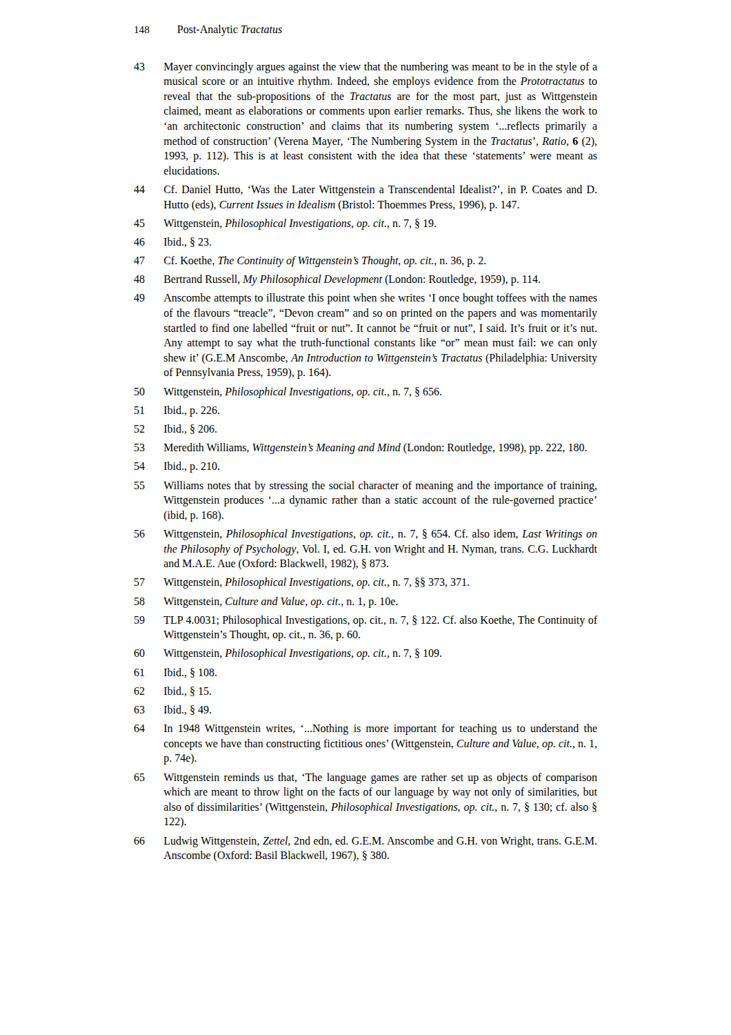148 Post-Analytic Tractatus
43 Mayer convincingly argues against the view that the numbering was meant to be in the style of a musical score or an intuitive rhythm. Indeed, she employs evidence from the Prototractatus to reveal that the sub-propositions of the Tractatus are for the most part, just as Wittgenstein claimed, meant as elaborations or comments upon earlier remarks. Thus, she likens the work to ‘an architectonic construction’ and claims that its numbering system ‘...reflects primarily a method of construction’ (Verena Mayer, ‘The Numbering System in the Tractatus’, Ratio, 6 (2), 1993, p. 112). This is at least consistent with the idea that these ‘statements’ were meant as elucidations.
44 Cf. Daniel Hutto, ‘Was the Later Wittgenstein a Transcendental Idealist?’, in P. Coates and D. Hutto (eds), Current Issues in Idealism (Bristol: Thoemmes Press, 1996), p. 147.
45 Wittgenstein, Philosophical Investigations, op. cit., n. 7, § 19.
46 Ibid., § 23.
47 Cf. Koethe, The Continuity of Wittgenstein’s Thought, op. cit., n. 36, p. 2.
48 Bertrand Russell, My Philosophical Development (London: Routledge, 1959), p. 114.
49 Anscombe attempts to illustrate this point when she writes ‘I once bought toffees with the names of the flavours “treacle”, “Devon cream” and so on printed on the papers and was momentarily startled to find one labelled “fruit or nut”. It cannot be “fruit or nut”, I said. It’s fruit or it’s nut. Any attempt to say what the truth-functional constants like “or” mean must fail: we can only shew it’ (G.E.M Anscombe, An Introduction to Wittgenstein’s Tractatus (Philadelphia: University of Pennsylvania Press, 1959), p. 164).
50 Wittgenstein, Philosophical Investigations, op. cit., n. 7, § 656.
51 Ibid., p. 226.
52 Ibid., § 206.
53 Meredith Williams, Wittgenstein’s Meaning and Mind (London: Routledge, 1998), pp. 222, 180.
54 Ibid., p. 210.
55 Williams notes that by stressing the social character of meaning and the importance of training, Wittgenstein produces ‘...a dynamic rather than a static account of the rule-governed practice’ (ibid, p. 168).
56 Wittgenstein, Philosophical Investigations, op. cit., n. 7, § 654. Cf. also idem, Last Writings on the Philosophy of Psychology, Vol. I, ed. G.H. von Wright and H. Nyman, trans. C.G. Luckhardt and M.A.E. Aue (Oxford: Blackwell, 1982), § 873.
57 Wittgenstein, Philosophical Investigations, op. cit., n. 7, §§ 373, 371.
58 Wittgenstein, Culture and Value, op. cit., n. 1, p. 10e.
59 TLP 4.0031; Philosophical Investigations, op. cit., n. 7, § 122. Cf. also Koethe, The Continuity of Wittgenstein’s Thought, op. cit., n. 36, p. 60.
60 Wittgenstein, Philosophical Investigations, op. cit., n. 7, § 109.
61 Ibid., § 108.
62 Ibid., § 15.
63 Ibid., § 49.
64 In 1948 Wittgenstein writes, ‘...Nothing is more important for teaching us to understand the concepts we have than constructing fictitious ones’ (Wittgenstein, Culture and Value, op. cit., n. 1, p. 74e).
65 Wittgenstein reminds us that, ‘The language games are rather set up as objects of comparison which are meant to throw light on the facts of our language by way not only of similarities, but also of dissimilarities’ (Wittgenstein, Philosophical Investigations, op. cit., n. 7, § 130; cf. also § 122).
66 Ludwig Wittgenstein, Zettel, 2nd edn, ed. G.E.M. Anscombe and G.H. von Wright, trans. G.E.M. Anscombe (Oxford: Basil Blackwell, 1967), § 380.